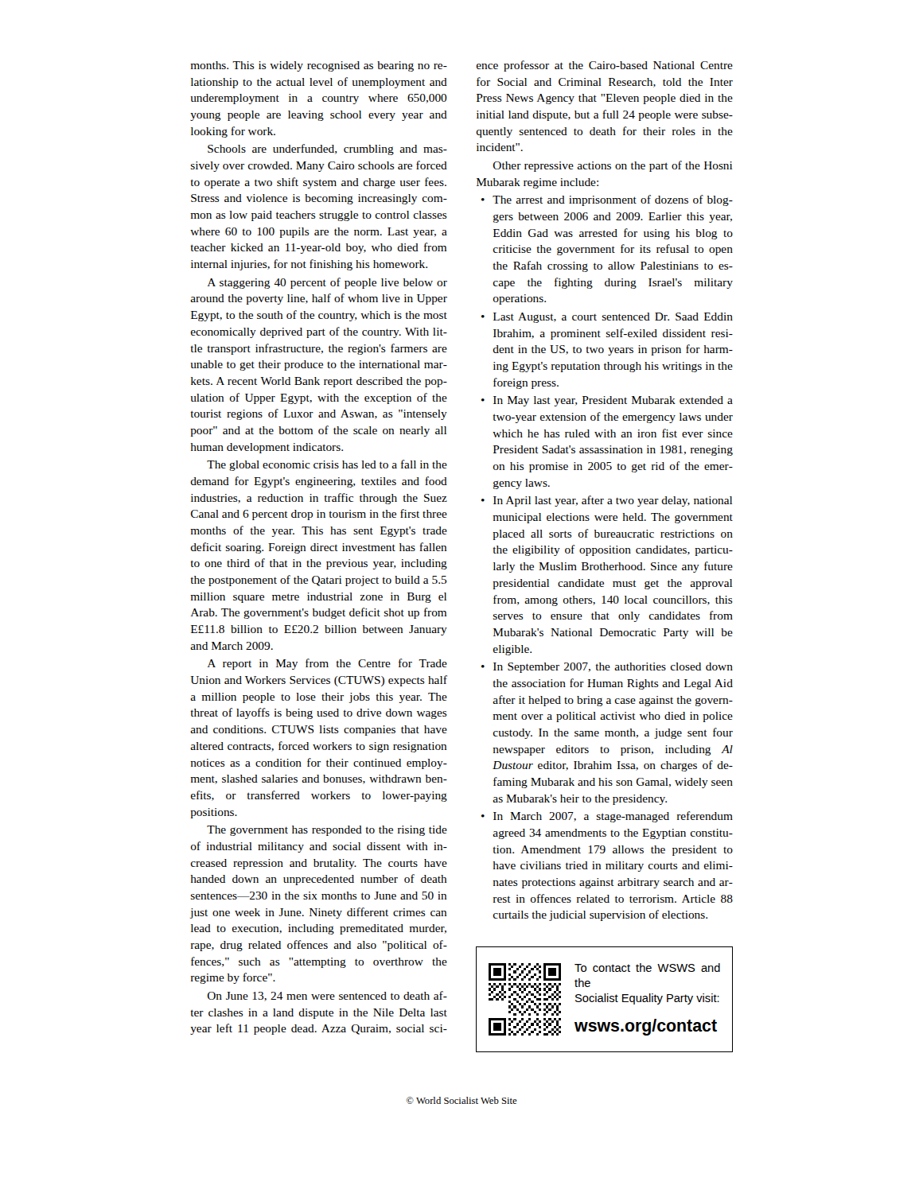months. This is widely recognised as bearing no relationship to the actual level of unemployment and underemployment in a country where 650,000 young people are leaving school every year and looking for work.
Schools are underfunded, crumbling and massively over crowded. Many Cairo schools are forced to operate a two shift system and charge user fees. Stress and violence is becoming increasingly common as low paid teachers struggle to control classes where 60 to 100 pupils are the norm. Last year, a teacher kicked an 11-year-old boy, who died from internal injuries, for not finishing his homework.
A staggering 40 percent of people live below or around the poverty line, half of whom live in Upper Egypt, to the south of the country, which is the most economically deprived part of the country. With little transport infrastructure, the region's farmers are unable to get their produce to the international markets. A recent World Bank report described the population of Upper Egypt, with the exception of the tourist regions of Luxor and Aswan, as "intensely poor" and at the bottom of the scale on nearly all human development indicators.
The global economic crisis has led to a fall in the demand for Egypt's engineering, textiles and food industries, a reduction in traffic through the Suez Canal and 6 percent drop in tourism in the first three months of the year. This has sent Egypt's trade deficit soaring. Foreign direct investment has fallen to one third of that in the previous year, including the postponement of the Qatari project to build a 5.5 million square metre industrial zone in Burg el Arab. The government's budget deficit shot up from E£11.8 billion to E£20.2 billion between January and March 2009.
A report in May from the Centre for Trade Union and Workers Services (CTUWS) expects half a million people to lose their jobs this year. The threat of layoffs is being used to drive down wages and conditions. CTUWS lists companies that have altered contracts, forced workers to sign resignation notices as a condition for their continued employment, slashed salaries and bonuses, withdrawn benefits, or transferred workers to lower-paying positions.
The government has responded to the rising tide of industrial militancy and social dissent with increased repression and brutality. The courts have handed down an unprecedented number of death sentences—230 in the six months to June and 50 in just one week in June. Ninety different crimes can lead to execution, including premeditated murder, rape, drug related offences and also "political offences," such as "attempting to overthrow the regime by force".
On June 13, 24 men were sentenced to death after clashes in a land dispute in the Nile Delta last year left 11 people dead. Azza Quraim, social science professor at the Cairo-based National Centre for Social and Criminal Research, told the Inter Press News Agency that "Eleven people died in the initial land dispute, but a full 24 people were subsequently sentenced to death for their roles in the incident".
Other repressive actions on the part of the Hosni Mubarak regime include:
The arrest and imprisonment of dozens of bloggers between 2006 and 2009. Earlier this year, Eddin Gad was arrested for using his blog to criticise the government for its refusal to open the Rafah crossing to allow Palestinians to escape the fighting during Israel's military operations.
Last August, a court sentenced Dr. Saad Eddin Ibrahim, a prominent self-exiled dissident resident in the US, to two years in prison for harming Egypt's reputation through his writings in the foreign press.
In May last year, President Mubarak extended a two-year extension of the emergency laws under which he has ruled with an iron fist ever since President Sadat's assassination in 1981, reneging on his promise in 2005 to get rid of the emergency laws.
In April last year, after a two year delay, national municipal elections were held. The government placed all sorts of bureaucratic restrictions on the eligibility of opposition candidates, particularly the Muslim Brotherhood. Since any future presidential candidate must get the approval from, among others, 140 local councillors, this serves to ensure that only candidates from Mubarak's National Democratic Party will be eligible.
In September 2007, the authorities closed down the association for Human Rights and Legal Aid after it helped to bring a case against the government over a political activist who died in police custody. In the same month, a judge sent four newspaper editors to prison, including Al Dustour editor, Ibrahim Issa, on charges of defaming Mubarak and his son Gamal, widely seen as Mubarak's heir to the presidency.
In March 2007, a stage-managed referendum agreed 34 amendments to the Egyptian constitution. Amendment 179 allows the president to have civilians tried in military courts and eliminates protections against arbitrary search and arrest in offences related to terrorism. Article 88 curtails the judicial supervision of elections.
To contact the WSWS and the
Socialist Equality Party visit: wsws.org/contact
© World Socialist Web Site